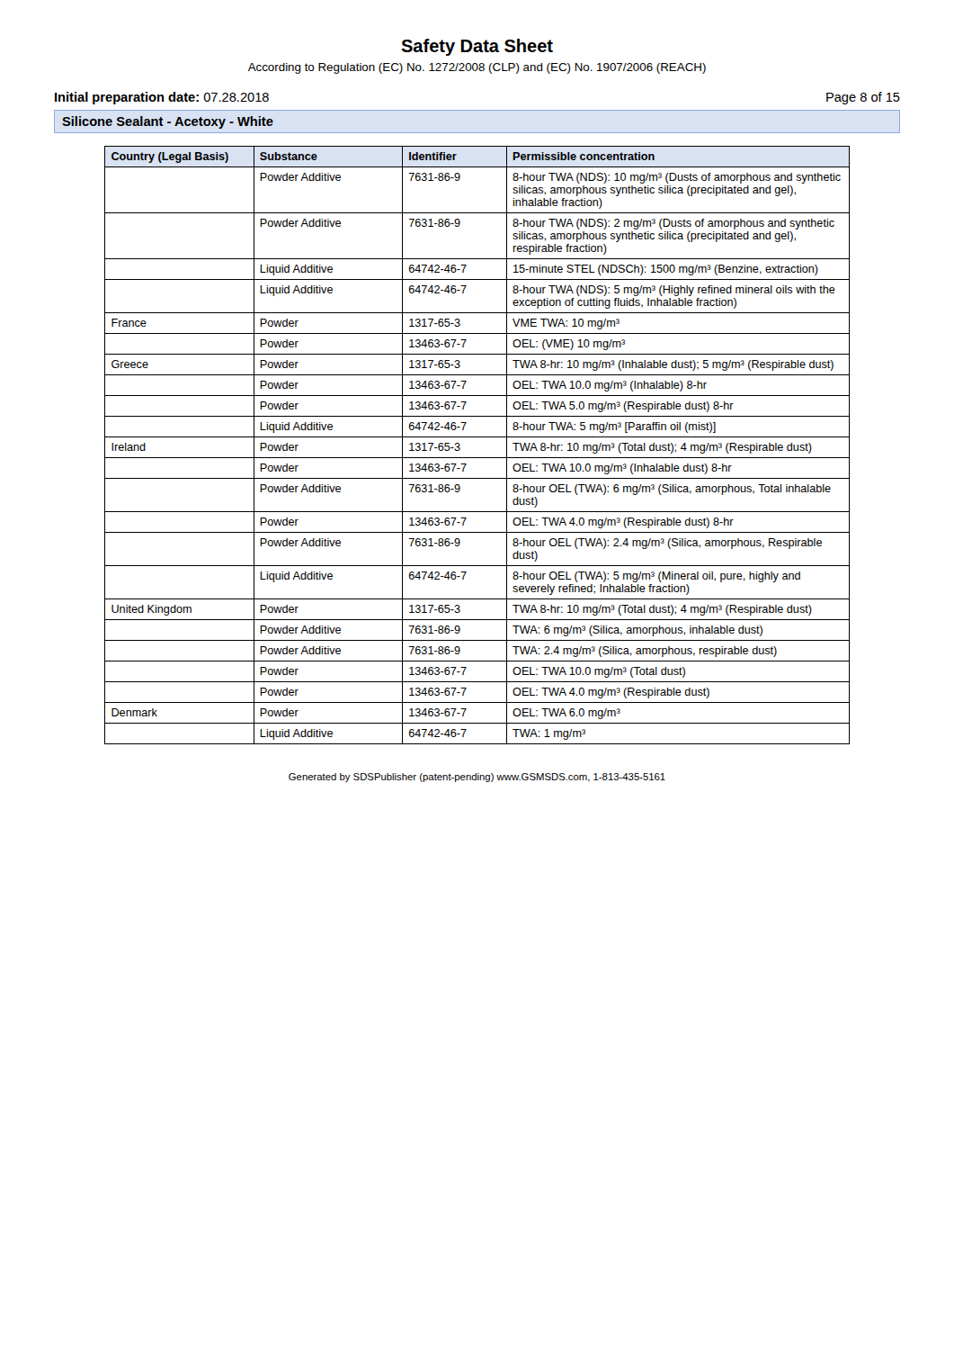Safety Data Sheet
According to Regulation (EC) No. 1272/2008 (CLP) and (EC) No. 1907/2006 (REACH)
Initial preparation date: 07.28.2018
Page 8 of 15
Silicone Sealant - Acetoxy - White
| Country (Legal Basis) | Substance | Identifier | Permissible concentration |
| --- | --- | --- | --- |
| | Powder Additive | 7631-86-9 | 8-hour TWA (NDS): 10 mg/m³ (Dusts of amorphous and synthetic silicas, amorphous synthetic silica (precipitated and gel), inhalable fraction) |
| | Powder Additive | 7631-86-9 | 8-hour TWA (NDS): 2 mg/m³ (Dusts of amorphous and synthetic silicas, amorphous synthetic silica (precipitated and gel), respirable fraction) |
| | Liquid Additive | 64742-46-7 | 15-minute STEL (NDSCh): 1500 mg/m³ (Benzine, extraction) |
| | Liquid Additive | 64742-46-7 | 8-hour TWA (NDS): 5 mg/m³ (Highly refined mineral oils with the exception of cutting fluids, Inhalable fraction) |
| France | Powder | 1317-65-3 | VME TWA: 10 mg/m³ |
| | Powder | 13463-67-7 | OEL: (VME) 10 mg/m³ |
| Greece | Powder | 1317-65-3 | TWA 8-hr: 10 mg/m³ (Inhalable dust); 5 mg/m³ (Respirable dust) |
| | Powder | 13463-67-7 | OEL: TWA 10.0 mg/m³ (Inhalable) 8-hr |
| | Powder | 13463-67-7 | OEL: TWA 5.0 mg/m³ (Respirable dust) 8-hr |
| | Liquid Additive | 64742-46-7 | 8-hour TWA: 5 mg/m³ [Paraffin oil (mist)] |
| Ireland | Powder | 1317-65-3 | TWA 8-hr: 10 mg/m³ (Total dust); 4 mg/m³ (Respirable dust) |
| | Powder | 13463-67-7 | OEL: TWA 10.0 mg/m³ (Inhalable dust) 8-hr |
| | Powder Additive | 7631-86-9 | 8-hour OEL (TWA): 6 mg/m³ (Silica, amorphous, Total inhalable dust) |
| | Powder | 13463-67-7 | OEL: TWA 4.0 mg/m³ (Respirable dust) 8-hr |
| | Powder Additive | 7631-86-9 | 8-hour OEL (TWA): 2.4 mg/m³ (Silica, amorphous, Respirable dust) |
| | Liquid Additive | 64742-46-7 | 8-hour OEL (TWA): 5 mg/m³ (Mineral oil, pure, highly and severely refined; Inhalable fraction) |
| United Kingdom | Powder | 1317-65-3 | TWA 8-hr: 10 mg/m³ (Total dust); 4 mg/m³ (Respirable dust) |
| | Powder Additive | 7631-86-9 | TWA: 6 mg/m³ (Silica, amorphous, inhalable dust) |
| | Powder Additive | 7631-86-9 | TWA: 2.4 mg/m³ (Silica, amorphous, respirable dust) |
| | Powder | 13463-67-7 | OEL: TWA 10.0 mg/m³ (Total dust) |
| | Powder | 13463-67-7 | OEL: TWA 4.0 mg/m³ (Respirable dust) |
| Denmark | Powder | 13463-67-7 | OEL: TWA 6.0 mg/m³ |
| | Liquid Additive | 64742-46-7 | TWA: 1 mg/m³ |
Generated by SDSPublisher (patent-pending) www.GSMSDS.com, 1-813-435-5161